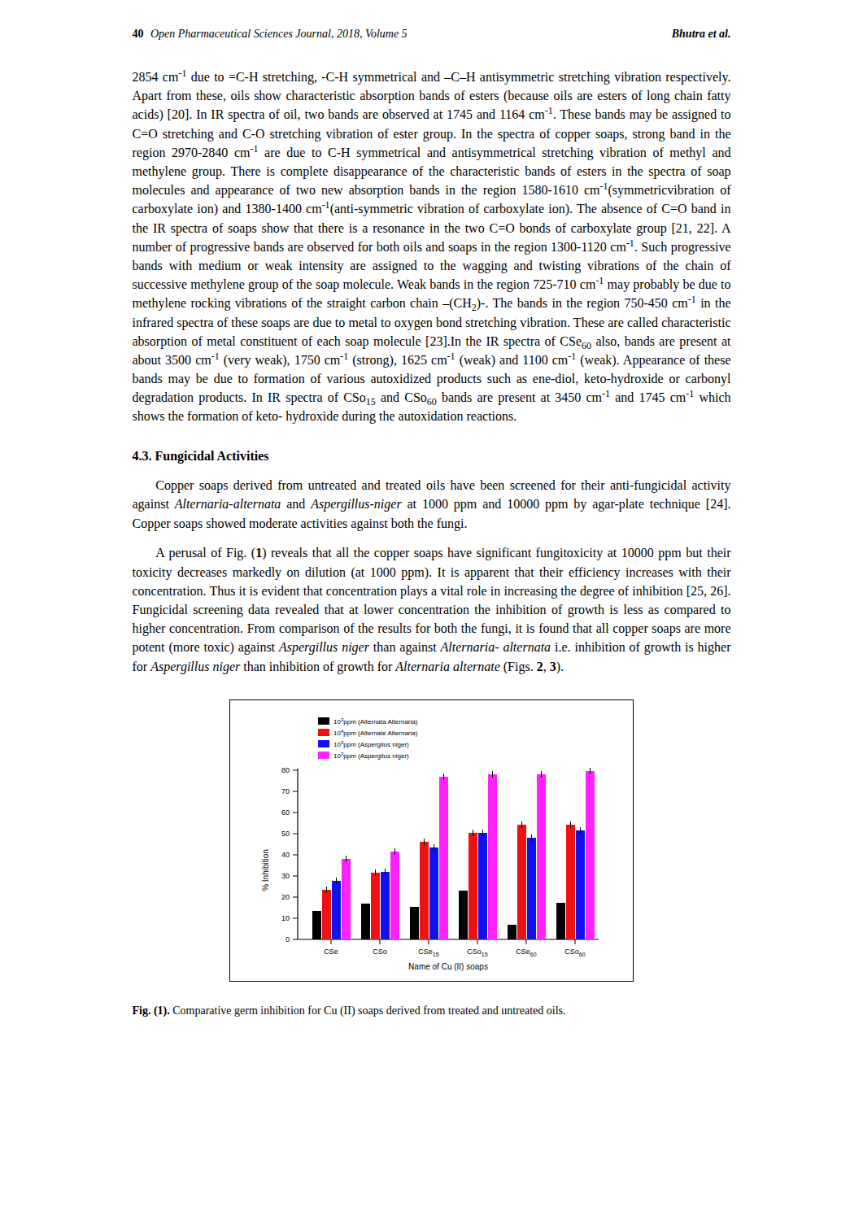40 Open Pharmaceutical Sciences Journal, 2018, Volume 5 Bhutra et al.
2854 cm-1 due to =C-H stretching, -C-H symmetrical and –C–H antisymmetric stretching vibration respectively. Apart from these, oils show characteristic absorption bands of esters (because oils are esters of long chain fatty acids) [20]. In IR spectra of oil, two bands are observed at 1745 and 1164 cm-1. These bands may be assigned to C=O stretching and C-O stretching vibration of ester group. In the spectra of copper soaps, strong band in the region 2970-2840 cm-1 are due to C-H symmetrical and antisymmetrical stretching vibration of methyl and methylene group. There is complete disappearance of the characteristic bands of esters in the spectra of soap molecules and appearance of two new absorption bands in the region 1580-1610 cm-1(symmetricvibration of carboxylate ion) and 1380-1400 cm-1(anti-symmetric vibration of carboxylate ion). The absence of C=O band in the IR spectra of soaps show that there is a resonance in the two C=O bonds of carboxylate group [21, 22]. A number of progressive bands are observed for both oils and soaps in the region 1300-1120 cm-1. Such progressive bands with medium or weak intensity are assigned to the wagging and twisting vibrations of the chain of successive methylene group of the soap molecule. Weak bands in the region 725-710 cm-1 may probably be due to methylene rocking vibrations of the straight carbon chain –(CH2)-. The bands in the region 750-450 cm-1 in the infrared spectra of these soaps are due to metal to oxygen bond stretching vibration. These are called characteristic absorption of metal constituent of each soap molecule [23].In the IR spectra of CSe60 also, bands are present at about 3500 cm-1 (very weak), 1750 cm-1 (strong), 1625 cm-1 (weak) and 1100 cm-1 (weak). Appearance of these bands may be due to formation of various autoxidized products such as ene-diol, keto-hydroxide or carbonyl degradation products. In IR spectra of CSo15 and CSo60 bands are present at 3450 cm-1 and 1745 cm-1 which shows the formation of keto- hydroxide during the autoxidation reactions.
4.3. Fungicidal Activities
Copper soaps derived from untreated and treated oils have been screened for their anti-fungicidal activity against Alternaria-alternata and Aspergillus-niger at 1000 ppm and 10000 ppm by agar-plate technique [24]. Copper soaps showed moderate activities against both the fungi.
A perusal of Fig. (1) reveals that all the copper soaps have significant fungitoxicity at 10000 ppm but their toxicity decreases markedly on dilution (at 1000 ppm). It is apparent that their efficiency increases with their concentration. Thus it is evident that concentration plays a vital role in increasing the degree of inhibition [25, 26]. Fungicidal screening data revealed that at lower concentration the inhibition of growth is less as compared to higher concentration. From comparison of the results for both the fungi, it is found that all copper soaps are more potent (more toxic) against Aspergillus niger than against Alternaria- alternata i.e. inhibition of growth is higher for Aspergillus niger than inhibition of growth for Alternaria alternate (Figs. 2, 3).
103ppm (Alternata Alternaria) 104ppm (Alternate Alternaria) 103ppm (Aspergilus niger) 103ppm (Aspergilus niger) 0 10 20 30 40 50 60 70 80 % Inhibition Group 1: CSe (13.5, 23.5, 27.5, 38) CSe CSo CSe15 CSo15 CSe60 CSo60 Name of Cu (II) soaps
Fig. (1). Comparative germ inhibition for Cu (II) soaps derived from treated and untreated oils.